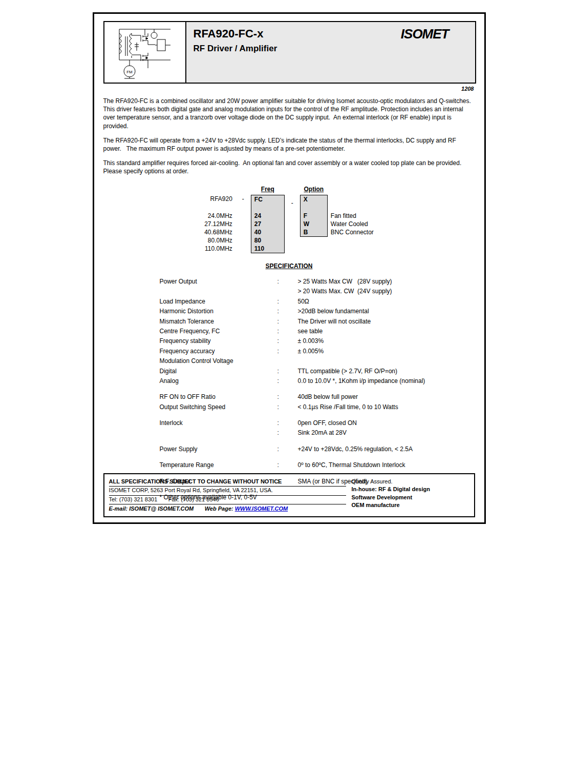FM
ISOMET
RFA920-FC-x
RF Driver / Amplifier
1208
The RFA920-FC is a combined oscillator and 20W power amplifier suitable for driving Isomet acousto-optic modulators and Q-switches. This driver features both digital gate and analog modulation inputs for the control of the RF amplitude. Protection includes an internal over temperature sensor, and a tranzorb over voltage diode on the DC supply input. An external interlock (or RF enable) input is provided.
The RFA920-FC will operate from a +24V to +28Vdc supply. LED’s indicate the status of the thermal interlocks, DC supply and RF power. The maximum RF output power is adjusted by means of a pre-set potentiometer.
This standard amplifier requires forced air-cooling. An optional fan and cover assembly or a water cooled top plate can be provided. Please specify options at order.
| | | Freq | | Option | |
| RFA920 | - | FC | - | X | |
| 24.0MHz | | 24 | | F | Fan fitted |
| 27.12MHz | | 27 | | W | Water Cooled |
| 40.68MHz | | 40 | | B | BNC Connector |
| 80.0MHz | | 80 | | | |
| 110.0MHz | | 110 | | | |
SPECIFICATION
| Power Output | : | > 25 Watts Max CW (28V supply) |
| | | > 20 Watts Max. CW (24V supply) |
| Load Impedance | : | 50Ω |
| Harmonic Distortion | : | >20dB below fundamental |
| Mismatch Tolerance | : | The Driver will not oscillate |
| Centre Frequency, FC | : | see table |
| Frequency stability | : | ± 0.003% |
| Frequency accuracy | : | ± 0.005% |
| Modulation Control Voltage | | |
| Digital | : | TTL compatible (> 2.7V, RF O/P=on) |
| Analog | : | 0.0 to 10.0V *, 1Kohm i/p impedance (nominal) |
| RF ON to OFF Ratio | : | 40dB below full power |
| Output Switching Speed | : | < 0.1µs Rise /Fall time, 0 to 10 Watts |
| Interlock | : | 0pen OFF, closed ON |
| | : | Sink 20mA at 28V |
| Power Supply | : | +24V to +28Vdc, 0.25% regulation, < 2.5A |
| Temperature Range | : | 0º to 60ºC, Thermal Shutdown Interlock |
| R.F. Output | : | SMA (or BNC if specified) |
* Other options available 0-1V, 0-5V
| ALL SPECIFICATIONS SUBJECT TO CHANGE WITHOUT NOTICE ISOMET CORP, 5263 Port Royal Rd, Springfield, VA 22151, USA. Tel: (703) 321 8301 Fax: (703) 321 8546 E-mail: ISOMET@ ISOMET.COM Web Page: WWW.ISOMET.COM | Quality Assured. In-house: RF & Digital design Software Development OEM manufacture |